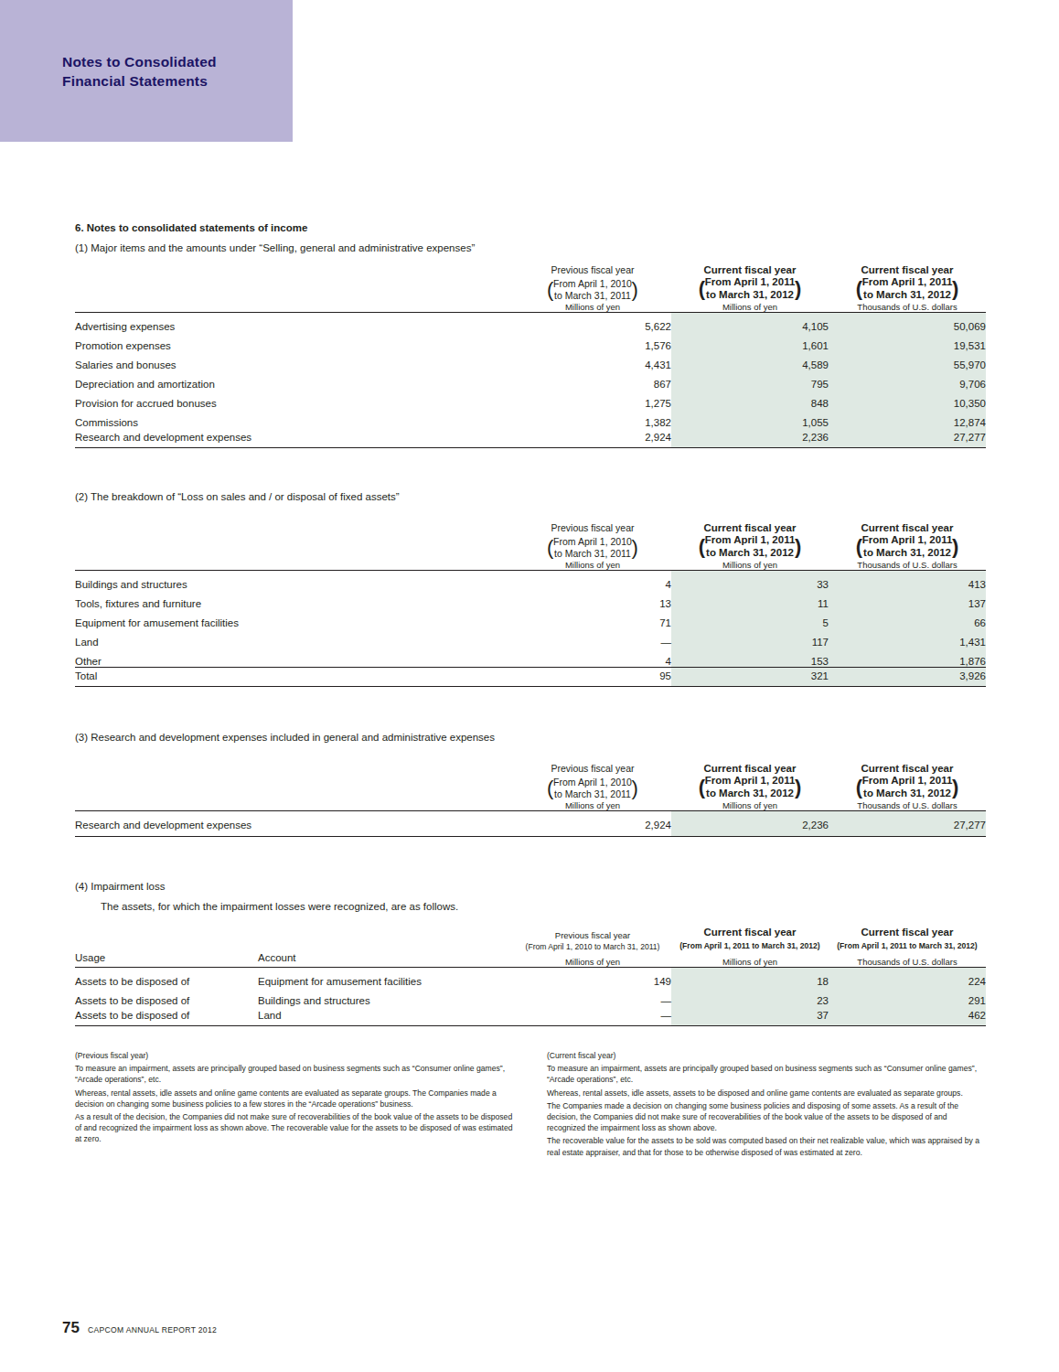Notes to Consolidated
Financial Statements
6. Notes to consolidated statements of income
(1) Major items and the amounts under “Selling, general and administrative expenses”
| | Previous fiscal year | Current fiscal year | Current fiscal year |
| | From April 1, 2010 to March 31, 2011 | From April 1, 2011 to March 31, 2012 | From April 1, 2011 to March 31, 2012 |
| | Millions of yen | Millions of yen | Thousands of U.S. dollars |
| Advertising expenses | 5,622 | 4,105 | 50,069 |
| Promotion expenses | 1,576 | 1,601 | 19,531 |
| Salaries and bonuses | 4,431 | 4,589 | 55,970 |
| Depreciation and amortization | 867 | 795 | 9,706 |
| Provision for accrued bonuses | 1,275 | 848 | 10,350 |
| Commissions | 1,382 | 1,055 | 12,874 |
| Research and development expenses | 2,924 | 2,236 | 27,277 |
(2) The breakdown of “Loss on sales and / or disposal of fixed assets”
| | Previous fiscal year | Current fiscal year | Current fiscal year |
| | From April 1, 2010 to March 31, 2011 | From April 1, 2011 to March 31, 2012 | From April 1, 2011 to March 31, 2012 |
| | Millions of yen | Millions of yen | Thousands of U.S. dollars |
| Buildings and structures | 4 | 33 | 413 |
| Tools, fixtures and furniture | 13 | 11 | 137 |
| Equipment for amusement facilities | 71 | 5 | 66 |
| Land | — | 117 | 1,431 |
| Other | 4 | 153 | 1,876 |
| Total | 95 | 321 | 3,926 |
(3) Research and development expenses included in general and administrative expenses
| | Previous fiscal year | Current fiscal year | Current fiscal year |
| | From April 1, 2010 to March 31, 2011 | From April 1, 2011 to March 31, 2012 | From April 1, 2011 to March 31, 2012 |
| | Millions of yen | Millions of yen | Thousands of U.S. dollars |
| Research and development expenses | 2,924 | 2,236 | 27,277 |
(4) Impairment loss
The assets, for which the impairment losses were recognized, are as follows.
| | | Previous fiscal year (From April 1, 2010 to March 31, 2011) | Current fiscal year (From April 1, 2011 to March 31, 2012) | Current fiscal year (From April 1, 2011 to March 31, 2012) |
| Usage | Account | Millions of yen | Millions of yen | Thousands of U.S. dollars |
| Assets to be disposed of | Equipment for amusement facilities | 149 | 18 | 224 |
| Assets to be disposed of | Buildings and structures | — | 23 | 291 |
| Assets to be disposed of | Land | — | 37 | 462 |
(Previous fiscal year)
To measure an impairment, assets are principally grouped based on business segments such as “Consumer online games”, “Arcade operations”, etc.
Whereas, rental assets, idle assets and online game contents are evaluated as separate groups. The Companies made a decision on changing some business policies to a few stores in the “Arcade operations” business.
As a result of the decision, the Companies did not make sure of recoverabilities of the book value of the assets to be disposed of and recognized the impairment loss as shown above. The recoverable value for the assets to be disposed of was estimated at zero.
(Current fiscal year)
To measure an impairment, assets are principally grouped based on business segments such as “Consumer online games”, “Arcade operations”, etc.
Whereas, rental assets, idle assets, assets to be disposed and online game contents are evaluated as separate groups.
The Companies made a decision on changing some business policies and disposing of some assets. As a result of the decision, the Companies did not make sure of recoverabilities of the book value of the assets to be disposed of and recognized the impairment loss as shown above.
The recoverable value for the assets to be sold was computed based on their net realizable value, which was appraised by a real estate appraiser, and that for those to be otherwise disposed of was estimated at zero.
75
CAPCOM ANNUAL REPORT 2012